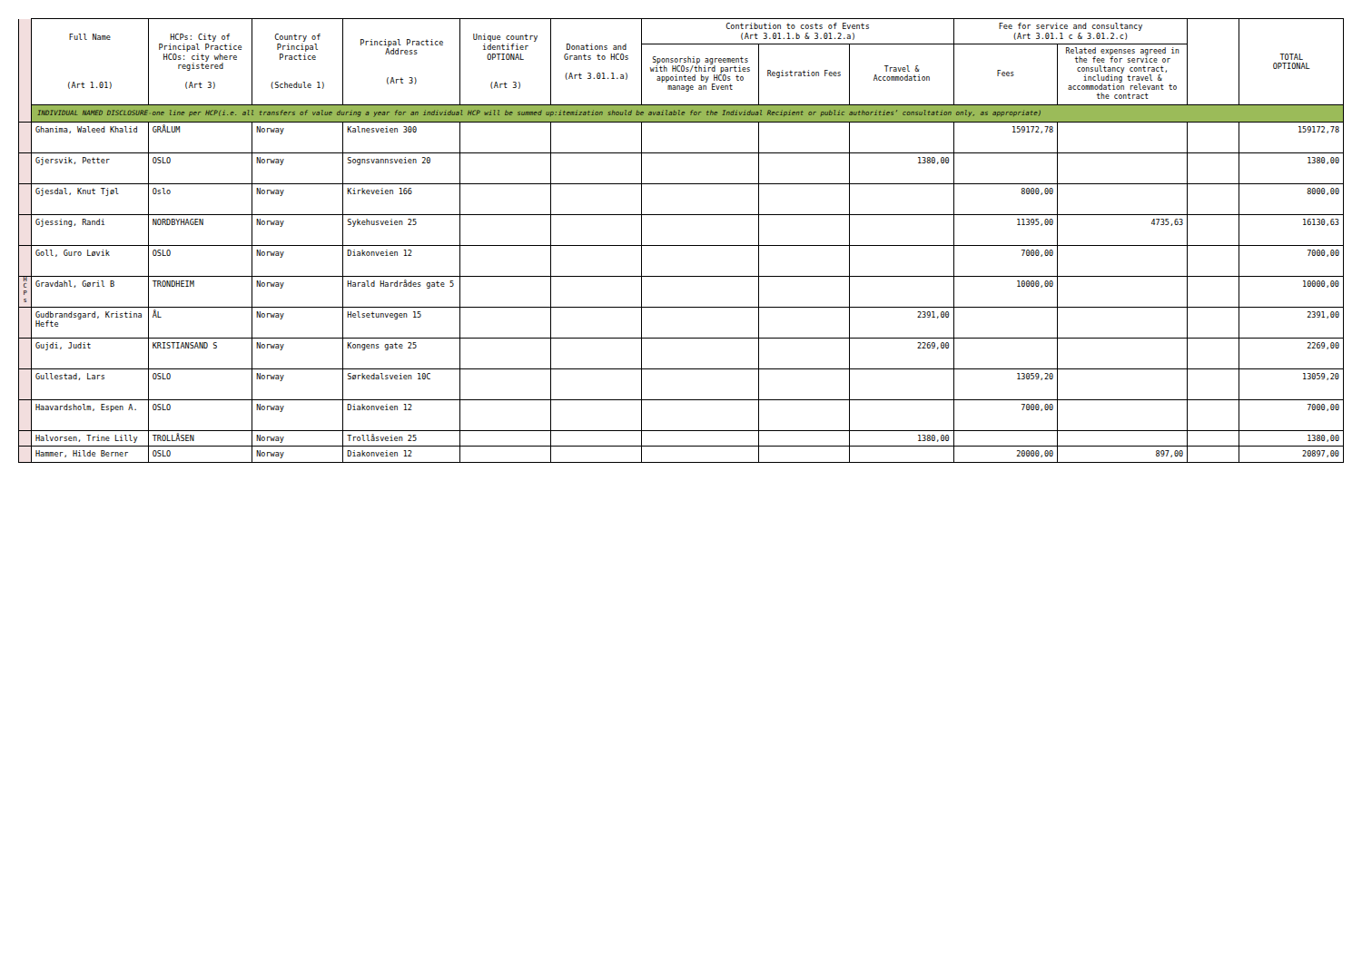| | Full Name (Art 1.01) | HCPs: City of Principal Practice HCOs: city where registered (Art 3) | Country of Principal Practice (Schedule 1) | Principal Practice Address (Art 3) | Unique country identifier OPTIONAL (Art 3) | Donations and Grants to HCOs (Art 3.01.1.a) | Contribution to costs of Events (Art 3.01.1.b & 3.01.2.a) | Fee for service and consultancy (Art 3.01.1 c & 3.01.2.c) | | TOTAL OPTIONAL |
| --- | --- | --- | --- | --- | --- | --- | --- | --- | --- | --- |
| Sponsorship agreements with HCOs/third parties appointed by HCOs to manage an Event | Registration Fees | Travel & Accommodation | Fees | Related expenses agreed in the fee for service or consultancy contract, including travel & accommodation relevant to the contract |
| | INDIVIDUAL NAMED DISCLOSURE-one line per HCP(i.e. all transfers of value during a year for an individual HCP will be summed up:itemization should be available for the Individual Recipient or public authorities’ consultation only, as appropriate) |
| | Ghanima, Waleed Khalid | GRÅLUM | Norway | Kalnesveien 300 | | | | | | 159172,78 | | | 159172,78 |
| | Gjersvik, Petter | OSLO | Norway | Sognsvannsveien 20 | | | | | 1380,00 | | | | 1380,00 |
| | Gjesdal, Knut Tjøl | Oslo | Norway | Kirkeveien 166 | | | | | | 8000,00 | | | 8000,00 |
| | Gjessing, Randi | NORDBYHAGEN | Norway | Sykehusveien 25 | | | | | | 11395,00 | 4735,63 | | 16130,63 |
| | Goll, Guro Løvik | OSLO | Norway | Diakonveien 12 | | | | | | 7000,00 | | | 7000,00 |
| H C P s | Gravdahl, Gøril B | TRONDHEIM | Norway | Harald Hardrådes gate 5 | | | | | | 10000,00 | | | 10000,00 |
| | Gudbrandsgard, Kristina Hefte | ÅL | Norway | Helsetunvegen 15 | | | | | 2391,00 | | | | 2391,00 |
| | Gujdi, Judit | KRISTIANSAND S | Norway | Kongens gate 25 | | | | | 2269,00 | | | | 2269,00 |
| | Gullestad, Lars | OSLO | Norway | Sørkedalsveien 10C | | | | | | 13059,20 | | | 13059,20 |
| | Haavardsholm, Espen A. | OSLO | Norway | Diakonveien 12 | | | | | | 7000,00 | | | 7000,00 |
| | Halvorsen, Trine Lilly | TROLLÅSEN | Norway | Trollåsveien 25 | | | | | 1380,00 | | | | 1380,00 |
| | Hammer, Hilde Berner | OSLO | Norway | Diakonveien 12 | | | | | | 20000,00 | 897,00 | | 20897,00 |